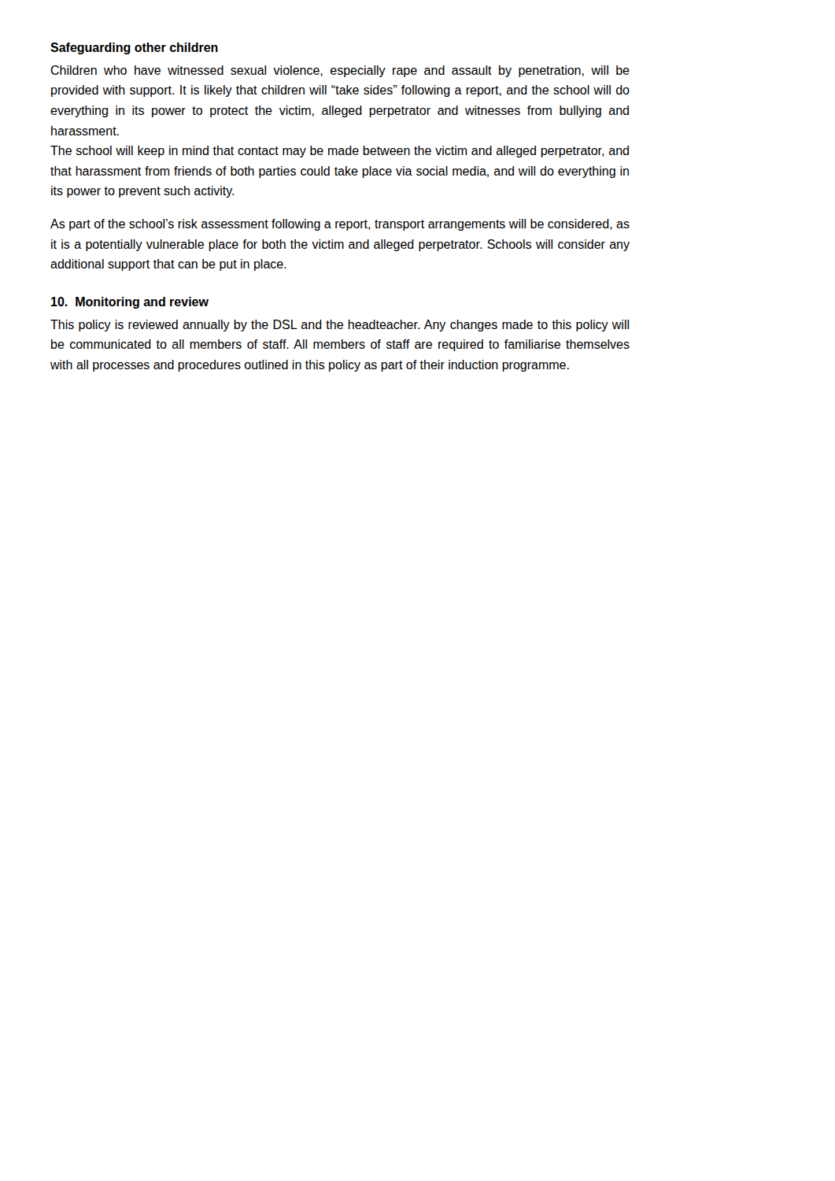Safeguarding other children
Children who have witnessed sexual violence, especially rape and assault by penetration, will be provided with support. It is likely that children will “take sides” following a report, and the school will do everything in its power to protect the victim, alleged perpetrator and witnesses from bullying and harassment.
The school will keep in mind that contact may be made between the victim and alleged perpetrator, and that harassment from friends of both parties could take place via social media, and will do everything in its power to prevent such activity.
As part of the school’s risk assessment following a report, transport arrangements will be considered, as it is a potentially vulnerable place for both the victim and alleged perpetrator. Schools will consider any additional support that can be put in place.
10. Monitoring and review
This policy is reviewed annually by the DSL and the headteacher. Any changes made to this policy will be communicated to all members of staff. All members of staff are required to familiarise themselves with all processes and procedures outlined in this policy as part of their induction programme.